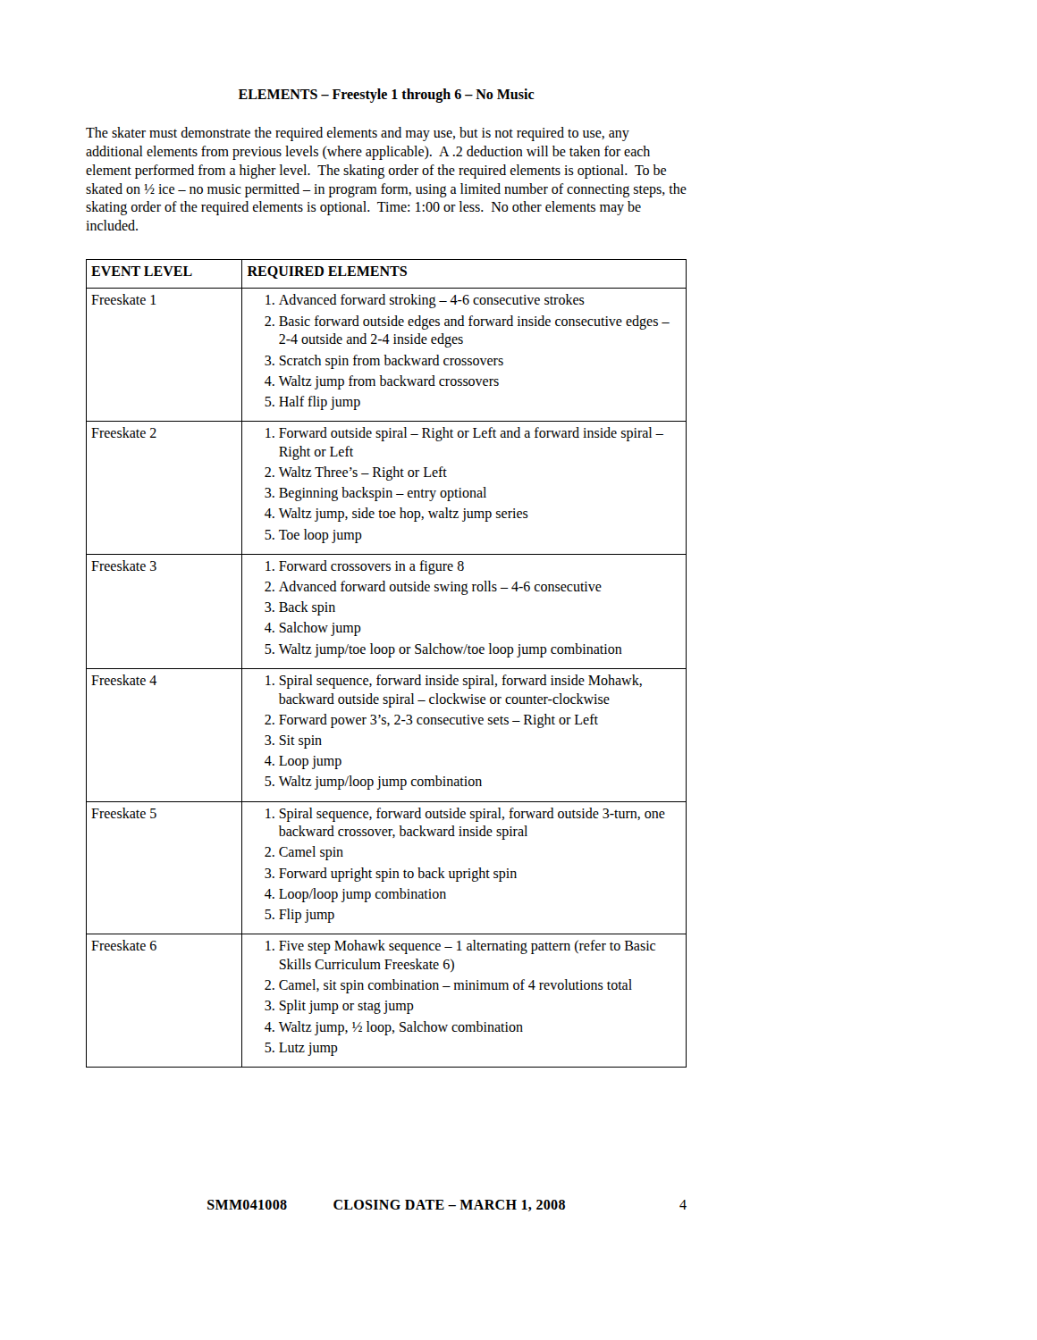ELEMENTS – Freestyle 1 through 6 – No Music
The skater must demonstrate the required elements and may use, but is not required to use, any additional elements from previous levels (where applicable). A .2 deduction will be taken for each element performed from a higher level. The skating order of the required elements is optional. To be skated on ½ ice – no music permitted – in program form, using a limited number of connecting steps, the skating order of the required elements is optional. Time: 1:00 or less. No other elements may be included.
| EVENT LEVEL | REQUIRED ELEMENTS |
| --- | --- |
| Freeskate 1 | Advanced forward stroking – 4-6 consecutive strokes Basic forward outside edges and forward inside consecutive edges – 2-4 outside and 2-4 inside edges Scratch spin from backward crossovers Waltz jump from backward crossovers Half flip jump |
| Freeskate 2 | Forward outside spiral – Right or Left and a forward inside spiral – Right or Left Waltz Three’s – Right or Left Beginning backspin – entry optional Waltz jump, side toe hop, waltz jump series Toe loop jump |
| Freeskate 3 | Forward crossovers in a figure 8 Advanced forward outside swing rolls – 4-6 consecutive Back spin Salchow jump Waltz jump/toe loop or Salchow/toe loop jump combination |
| Freeskate 4 | Spiral sequence, forward inside spiral, forward inside Mohawk, backward outside spiral – clockwise or counter-clockwise Forward power 3’s, 2-3 consecutive sets – Right or Left Sit spin Loop jump Waltz jump/loop jump combination |
| Freeskate 5 | Spiral sequence, forward outside spiral, forward outside 3-turn, one backward crossover, backward inside spiral Camel spin Forward upright spin to back upright spin Loop/loop jump combination Flip jump |
| Freeskate 6 | Five step Mohawk sequence – 1 alternating pattern (refer to Basic Skills Curriculum Freeskate 6) Camel, sit spin combination – minimum of 4 revolutions total Split jump or stag jump Waltz jump, ½ loop, Salchow combination Lutz jump |
SMM041008 CLOSING DATE – MARCH 1, 2008 4